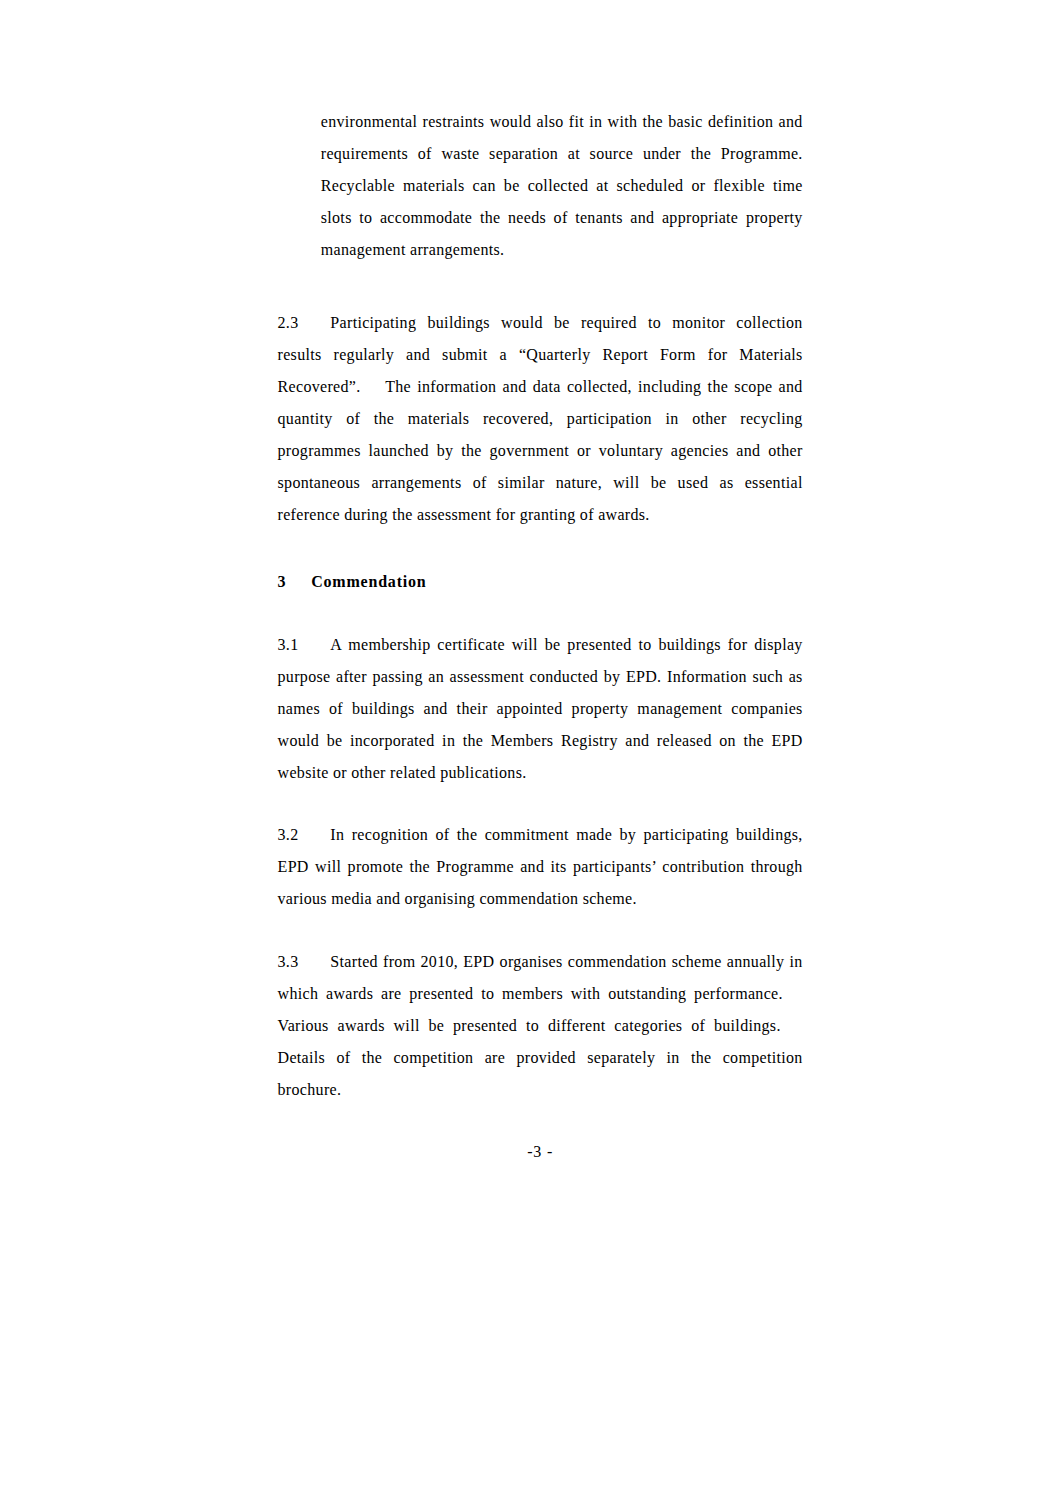environmental restraints would also fit in with the basic definition and requirements of waste separation at source under the Programme. Recyclable materials can be collected at scheduled or flexible time slots to accommodate the needs of tenants and appropriate property management arrangements.
2.3 Participating buildings would be required to monitor collection results regularly and submit a “Quarterly Report Form for Materials Recovered”. The information and data collected, including the scope and quantity of the materials recovered, participation in other recycling programmes launched by the government or voluntary agencies and other spontaneous arrangements of similar nature, will be used as essential reference during the assessment for granting of awards.
3 Commendation
3.1 A membership certificate will be presented to buildings for display purpose after passing an assessment conducted by EPD. Information such as names of buildings and their appointed property management companies would be incorporated in the Members Registry and released on the EPD website or other related publications.
3.2 In recognition of the commitment made by participating buildings, EPD will promote the Programme and its participants’ contribution through various media and organising commendation scheme.
3.3 Started from 2010, EPD organises commendation scheme annually in which awards are presented to members with outstanding performance. Various awards will be presented to different categories of buildings. Details of the competition are provided separately in the competition brochure.
-3 -